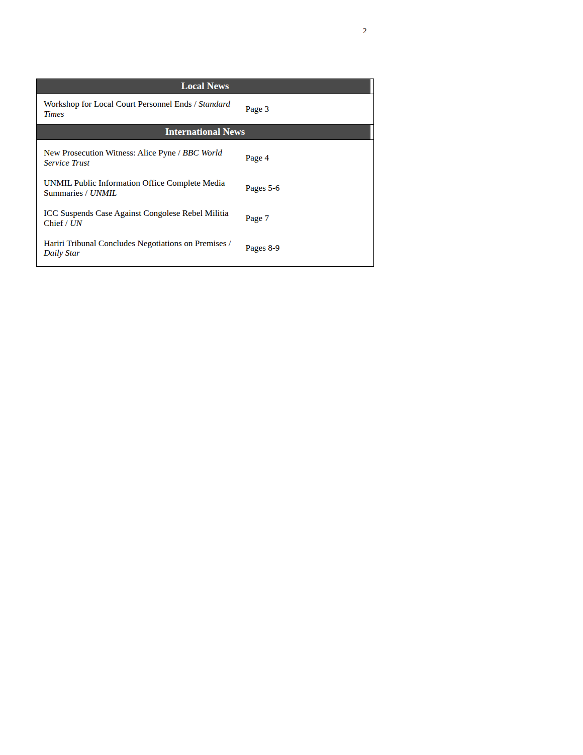2
| Local News |
| Workshop for Local Court Personnel Ends / Standard Times | Page 3 |
| International News |
| New Prosecution Witness: Alice Pyne / BBC World Service Trust | Page 4 |
| UNMIL Public Information Office Complete Media Summaries / UNMIL | Pages 5-6 |
| ICC Suspends Case Against Congolese Rebel Militia Chief / UN | Page 7 |
| Hariri Tribunal Concludes Negotiations on Premises / Daily Star | Pages 8-9 |